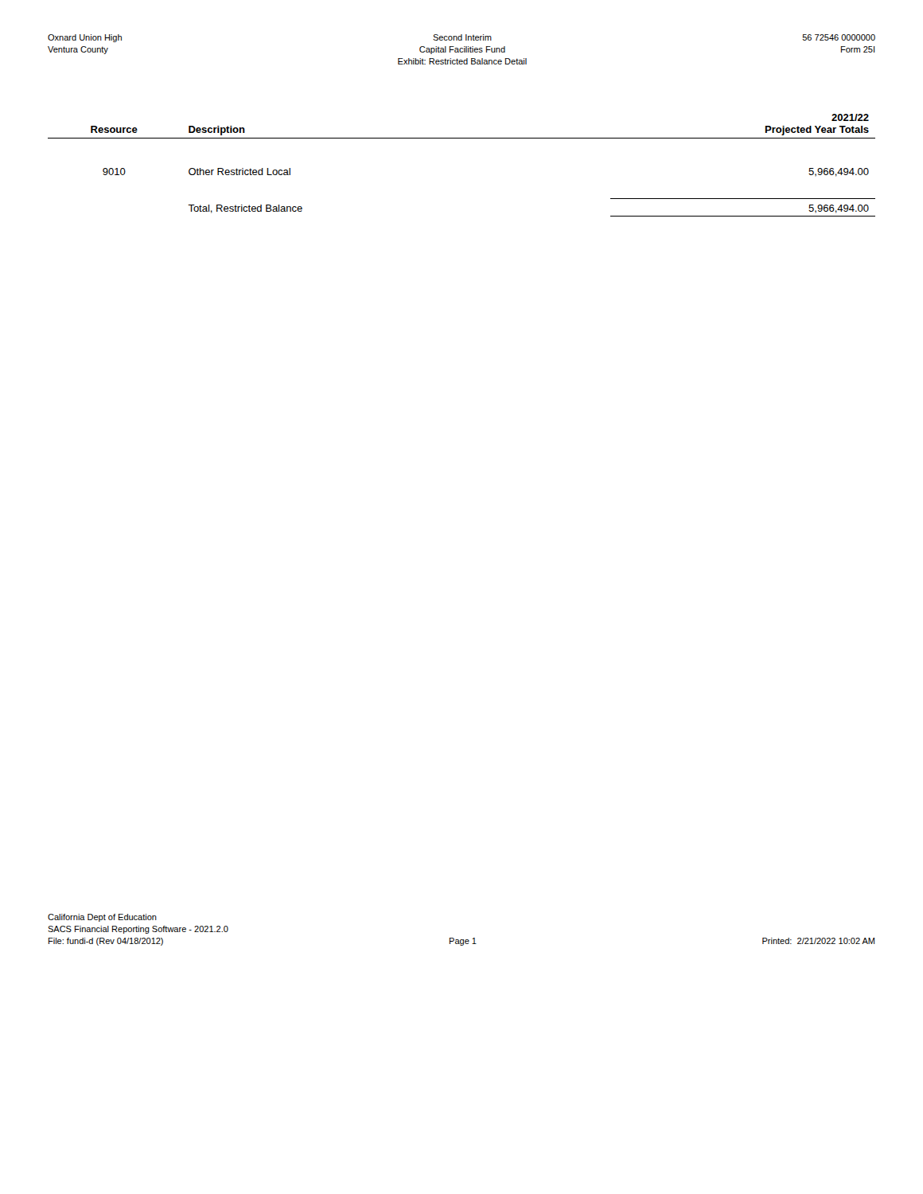Oxnard Union High
Ventura County
Second Interim
Capital Facilities Fund
Exhibit: Restricted Balance Detail
56 72546 0000000
Form 25I
| | | 2021/22 |
| --- | --- | --- |
| Resource | Description | Projected Year Totals |
| 9010 | Other Restricted Local | 5,966,494.00 |
| | Total, Restricted Balance | 5,966,494.00 |
California Dept of Education SACS Financial Reporting Software - 2021.2.0
File: fundi-d (Rev 04/18/2012) Page 1 Printed: 2/21/2022 10:02 AM